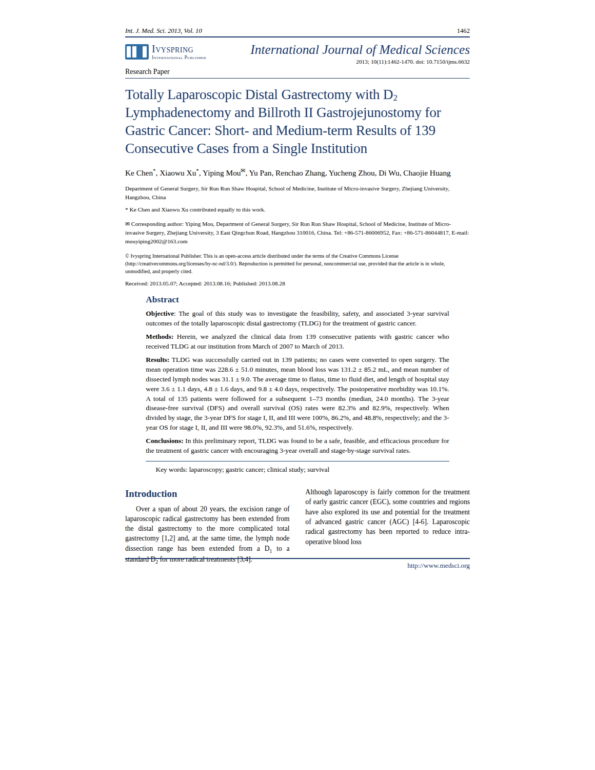Int. J. Med. Sci. 2013, Vol. 10 1462
Ivyspring
International Publisher
International Journal of Medical Sciences
2013; 10(11):1462-1470. doi: 10.7150/ijms.6632
Research Paper
Totally Laparoscopic Distal Gastrectomy with D2 Lymphadenectomy and Billroth II Gastrojejunostomy for Gastric Cancer: Short- and Medium-term Results of 139 Consecutive Cases from a Single Institution
Ke Chen*, Xiaowu Xu*, Yiping Mou✉, Yu Pan, Renchao Zhang, Yucheng Zhou, Di Wu, Chaojie Huang
Department of General Surgery, Sir Run Run Shaw Hospital, School of Medicine, Institute of Micro-invasive Surgery, Zhejiang University, Hangzhou, China
* Ke Chen and Xiaowu Xu contributed equally to this work.
✉ Corresponding author: Yiping Mou, Department of General Surgery, Sir Run Run Shaw Hospital, School of Medicine, Institute of Micro-invasive Surgery, Zhejiang University, 3 East Qingchun Road, Hangzhou 310016, China. Tel: +86-571-86006952, Fax: +86-571-86044817, E-mail: mouyiping2002@163.com
© Ivyspring International Publisher. This is an open-access article distributed under the terms of the Creative Commons License (http://creativecommons.org/licenses/by-nc-nd/3.0/). Reproduction is permitted for personal, noncommercial use, provided that the article is in whole, unmodified, and properly cited.
Received: 2013.05.07; Accepted: 2013.08.16; Published: 2013.08.28
Abstract
Objective: The goal of this study was to investigate the feasibility, safety, and associated 3-year survival outcomes of the totally laparoscopic distal gastrectomy (TLDG) for the treatment of gastric cancer.
Methods: Herein, we analyzed the clinical data from 139 consecutive patients with gastric cancer who received TLDG at our institution from March of 2007 to March of 2013.
Results: TLDG was successfully carried out in 139 patients; no cases were converted to open surgery. The mean operation time was 228.6 ± 51.0 minutes, mean blood loss was 131.2 ± 85.2 mL, and mean number of dissected lymph nodes was 31.1 ± 9.0. The average time to flatus, time to fluid diet, and length of hospital stay were 3.6 ± 1.1 days, 4.8 ± 1.6 days, and 9.8 ± 4.0 days, respectively. The postoperative morbidity was 10.1%. A total of 135 patients were followed for a subsequent 1–73 months (median, 24.0 months). The 3-year disease-free survival (DFS) and overall survival (OS) rates were 82.3% and 82.9%, respectively. When divided by stage, the 3-year DFS for stage I, II, and III were 100%, 86.2%, and 48.8%, respectively; and the 3-year OS for stage I, II, and III were 98.0%, 92.3%, and 51.6%, respectively.
Conclusions: In this preliminary report, TLDG was found to be a safe, feasible, and efficacious procedure for the treatment of gastric cancer with encouraging 3-year overall and stage-by-stage survival rates.
Key words: laparoscopy; gastric cancer; clinical study; survival
Introduction
Over a span of about 20 years, the excision range of laparoscopic radical gastrectomy has been extended from the distal gastrectomy to the more complicated total gastrectomy [1,2] and, at the same time, the lymph node dissection range has been extended from a D1 to a standard D2 for more radical treatments [3,4].
Although laparoscopy is fairly common for the treatment of early gastric cancer (EGC), some countries and regions have also explored its use and potential for the treatment of advanced gastric cancer (AGC) [4-6]. Laparoscopic radical gastrectomy has been reported to reduce intra-operative blood loss
http://www.medsci.org